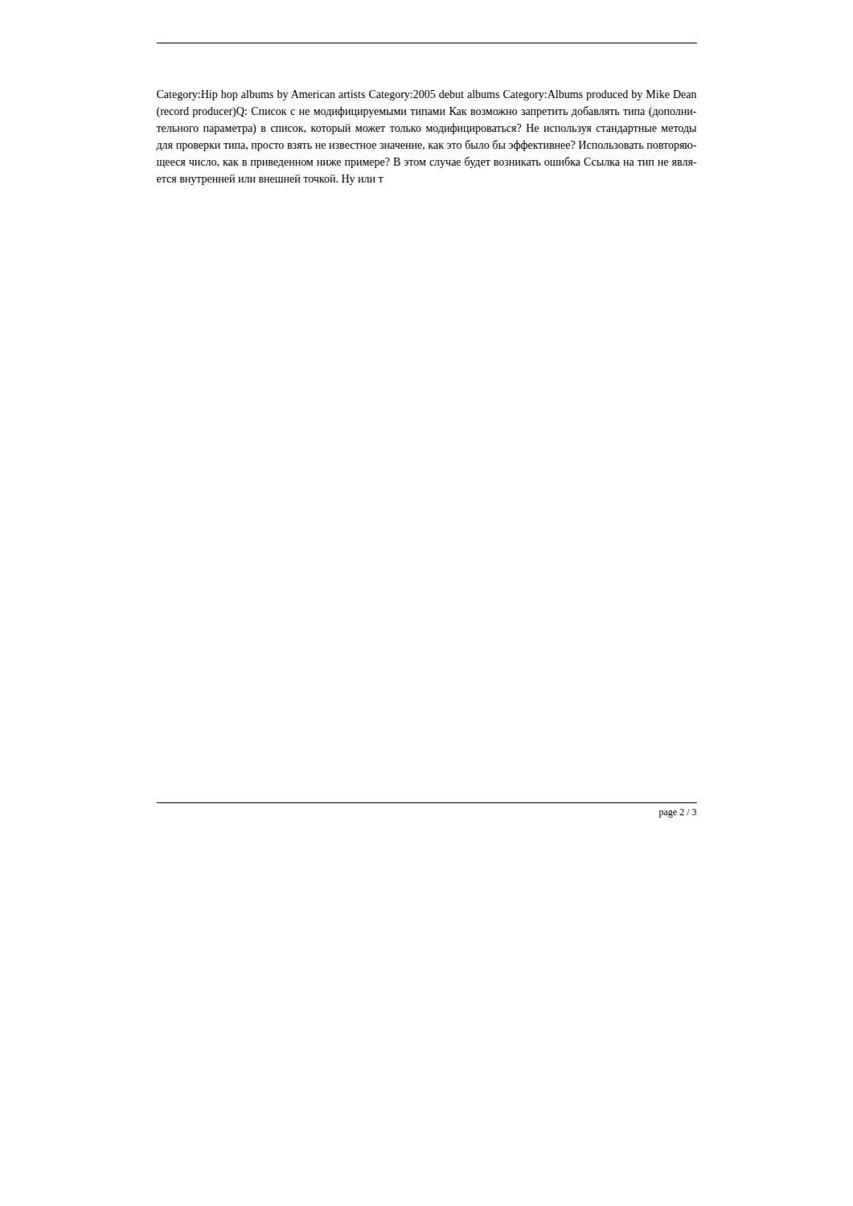Category:Hip hop albums by American artists Category:2005 debut albums Category:Albums produced by Mike Dean (record producer)Q: Список с не модифицируемыми типами Как возможно запретить добавлять типа (дополнительного параметра) в список, который может только модифицироваться? Не используя стандартные методы для проверки типа, просто взять не известное значение, как это было бы эффективнее? Использовать повторяющееся число, как в приведенном ниже примере? В этом случае будет возникать ошибка Ссылка на тип не является внутренней или внешней точкой. Ну или т
page 2 / 3